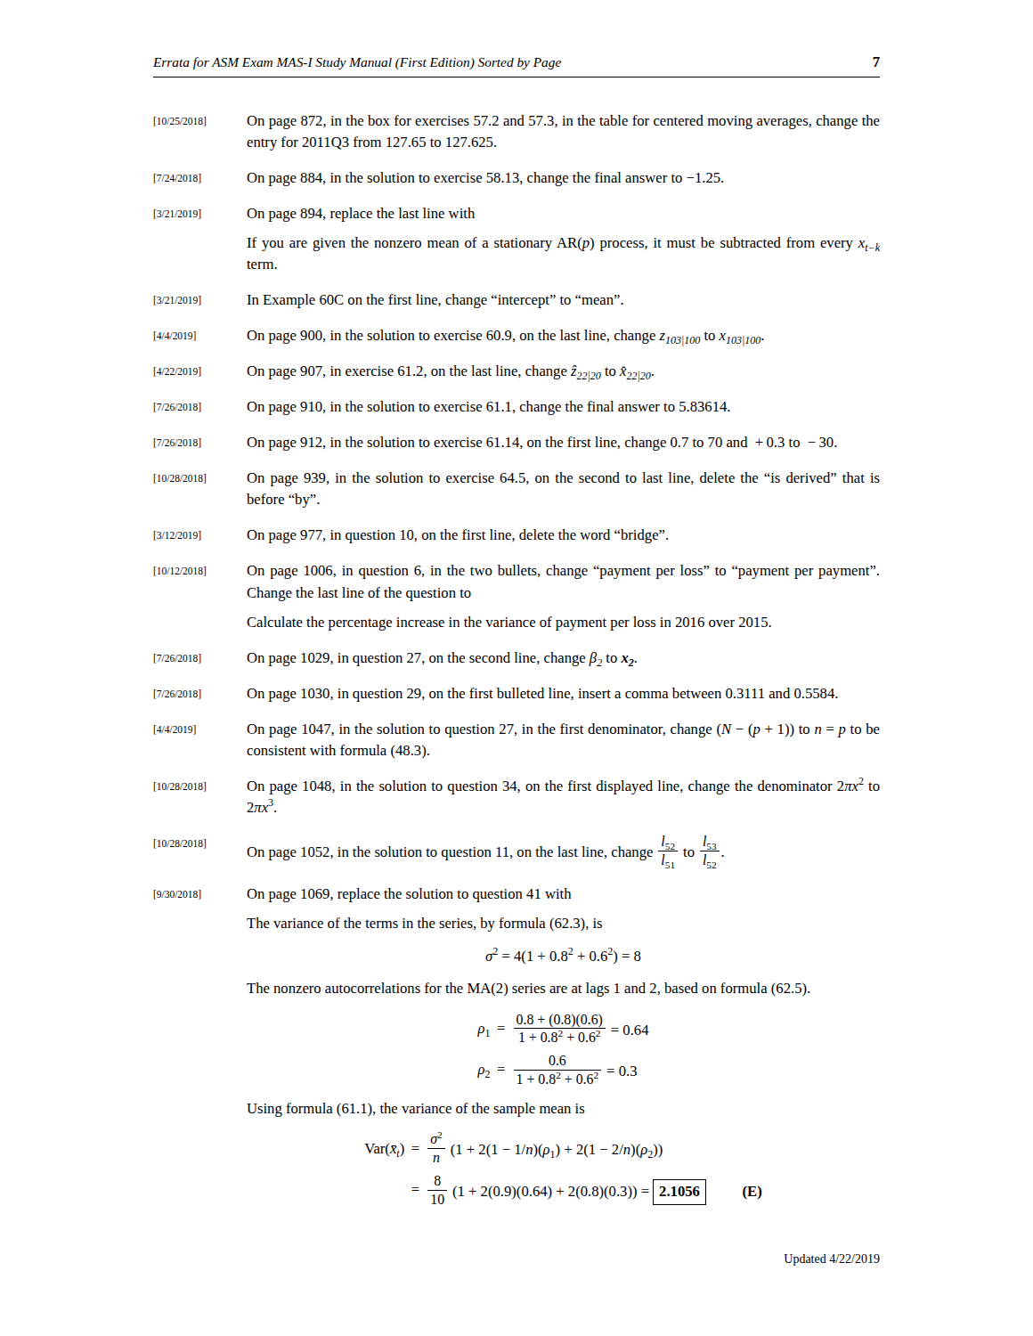Errata for ASM Exam MAS-I Study Manual (First Edition) Sorted by Page 7
[10/25/2018]
On page 872, in the box for exercises 57.2 and 57.3, in the table for centered moving averages, change the entry for 2011Q3 from 127.65 to 127.625.
[7/24/2018]
On page 884, in the solution to exercise 58.13, change the final answer to −1.25.
[3/21/2019]
On page 894, replace the last line with
If you are given the nonzero mean of a stationary AR(p) process, it must be subtracted from every xt−k term.
[3/21/2019]
In Example 60C on the first line, change “intercept” to “mean”.
[4/4/2019]
On page 900, in the solution to exercise 60.9, on the last line, change z103|100 to x103|100.
[4/22/2019]
On page 907, in exercise 61.2, on the last line, change ẑ22|20 to x̂22|20.
[7/26/2018]
On page 910, in the solution to exercise 61.1, change the final answer to 5.83614.
[7/26/2018]
On page 912, in the solution to exercise 61.14, on the first line, change 0.7 to 70 and + 0.3 to − 30.
[10/28/2018]
On page 939, in the solution to exercise 64.5, on the second to last line, delete the “is derived” that is before “by”.
[3/12/2019]
On page 977, in question 10, on the first line, delete the word “bridge”.
[10/12/2018]
On page 1006, in question 6, in the two bullets, change “payment per loss” to “payment per payment”. Change the last line of the question to
Calculate the percentage increase in the variance of payment per loss in 2016 over 2015.
[7/26/2018]
On page 1029, in question 27, on the second line, change β2 to x2.
[7/26/2018]
On page 1030, in question 29, on the first bulleted line, insert a comma between 0.3111 and 0.5584.
[4/4/2019]
On page 1047, in the solution to question 27, in the first denominator, change (N − (p + 1)) to n = p to be consistent with formula (48.3).
[10/28/2018]
On page 1048, in the solution to question 34, on the first displayed line, change the denominator 2πx2 to 2πx3.
[10/28/2018]
On page 1052, in the solution to question 11, on the last line, change l52 l51 to l53 l52.
[9/30/2018]
On page 1069, replace the solution to question 41 with
The variance of the terms in the series, by formula (62.3), is
σ2 = 4(1 + 0.82 + 0.62) = 8
The nonzero autocorrelations for the MA(2) series are at lags 1 and 2, based on formula (62.5).
| ρ 1 | = | 0.8 + (0.8)(0.6) 1 + 0.8 2 + 0.6 2 = 0.64 |
| ρ 2 | = | 0.6 1 + 0.8 2 + 0.6 2 = 0.3 |
Using formula (61.1), the variance of the sample mean is
| Var( x̄ t ) | = | σ 2 n ( 1 + 2(1 − 1/ n )( ρ 1 ) + 2(1 − 2/ n )( ρ 2 ) ) |
| | = | 8 10 ( 1 + 2(0.9)(0.64) + 2(0.8)(0.3) ) = 2.1056 (E) |
Updated 4/22/2019